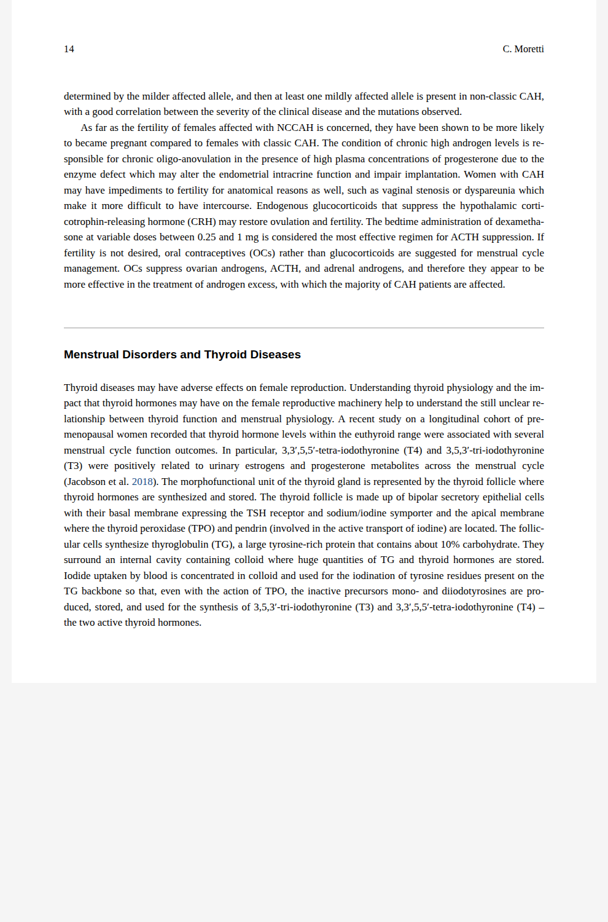14 C. Moretti
determined by the milder affected allele, and then at least one mildly affected allele is present in non-classic CAH, with a good correlation between the severity of the clinical disease and the mutations observed.
As far as the fertility of females affected with NCCAH is concerned, they have been shown to be more likely to became pregnant compared to females with classic CAH. The condition of chronic high androgen levels is responsible for chronic oligo-anovulation in the presence of high plasma concentrations of progesterone due to the enzyme defect which may alter the endometrial intracrine function and impair implantation. Women with CAH may have impediments to fertility for anatomical reasons as well, such as vaginal stenosis or dyspareunia which make it more difficult to have intercourse. Endogenous glucocorticoids that suppress the hypothalamic corticotrophin-releasing hormone (CRH) may restore ovulation and fertility. The bedtime administration of dexamethasone at variable doses between 0.25 and 1 mg is considered the most effective regimen for ACTH suppression. If fertility is not desired, oral contraceptives (OCs) rather than glucocorticoids are suggested for menstrual cycle management. OCs suppress ovarian androgens, ACTH, and adrenal androgens, and therefore they appear to be more effective in the treatment of androgen excess, with which the majority of CAH patients are affected.
Menstrual Disorders and Thyroid Diseases
Thyroid diseases may have adverse effects on female reproduction. Understanding thyroid physiology and the impact that thyroid hormones may have on the female reproductive machinery help to understand the still unclear relationship between thyroid function and menstrual physiology. A recent study on a longitudinal cohort of premenopausal women recorded that thyroid hormone levels within the euthyroid range were associated with several menstrual cycle function outcomes. In particular, 3,3′,5,5′-tetra-iodothyronine (T4) and 3,5,3′-tri-iodothyronine (T3) were positively related to urinary estrogens and progesterone metabolites across the menstrual cycle (Jacobson et al. 2018). The morphofunctional unit of the thyroid gland is represented by the thyroid follicle where thyroid hormones are synthesized and stored. The thyroid follicle is made up of bipolar secretory epithelial cells with their basal membrane expressing the TSH receptor and sodium/iodine symporter and the apical membrane where the thyroid peroxidase (TPO) and pendrin (involved in the active transport of iodine) are located. The follicular cells synthesize thyroglobulin (TG), a large tyrosine-rich protein that contains about 10% carbohydrate. They surround an internal cavity containing colloid where huge quantities of TG and thyroid hormones are stored. Iodide uptaken by blood is concentrated in colloid and used for the iodination of tyrosine residues present on the TG backbone so that, even with the action of TPO, the inactive precursors mono- and diiodotyrosines are produced, stored, and used for the synthesis of 3,5,3′-tri-iodothyronine (T3) and 3,3′,5,5′-tetra-iodothyronine (T4) – the two active thyroid hormones.